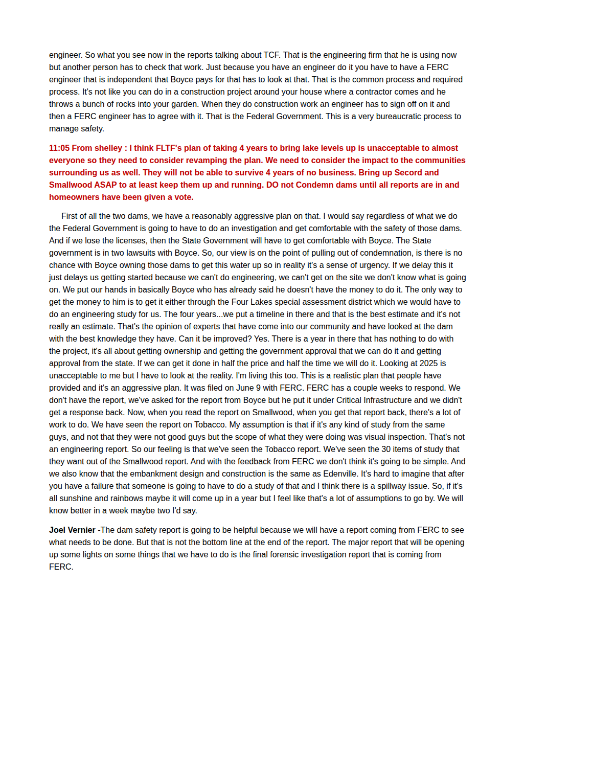engineer. So what you see now in the reports talking about TCF. That is the engineering firm that he is using now but another person has to check that work. Just because you have an engineer do it you have to have a FERC engineer that is independent that Boyce pays for that has to look at that. That is the common process and required process. It's not like you can do in a construction project around your house where a contractor comes and he throws a bunch of rocks into your garden. When they do construction work an engineer has to sign off on it and then a FERC engineer has to agree with it. That is the Federal Government. This is a very bureaucratic process to manage safety.
11:05 From shelley : I think FLTF's plan of taking 4 years to bring lake levels up is unacceptable to almost everyone so they need to consider revamping the plan. We need to consider the impact to the communities surrounding us as well. They will not be able to survive 4 years of no business. Bring up Secord and Smallwood ASAP to at least keep them up and running. DO not Condemn dams until all reports are in and homeowners have been given a vote.
First of all the two dams, we have a reasonably aggressive plan on that. I would say regardless of what we do the Federal Government is going to have to do an investigation and get comfortable with the safety of those dams. And if we lose the licenses, then the State Government will have to get comfortable with Boyce. The State government is in two lawsuits with Boyce. So, our view is on the point of pulling out of condemnation, is there is no chance with Boyce owning those dams to get this water up so in reality it's a sense of urgency. If we delay this it just delays us getting started because we can't do engineering, we can't get on the site we don't know what is going on. We put our hands in basically Boyce who has already said he doesn't have the money to do it. The only way to get the money to him is to get it either through the Four Lakes special assessment district which we would have to do an engineering study for us. The four years...we put a timeline in there and that is the best estimate and it's not really an estimate. That's the opinion of experts that have come into our community and have looked at the dam with the best knowledge they have. Can it be improved? Yes. There is a year in there that has nothing to do with the project, it's all about getting ownership and getting the government approval that we can do it and getting approval from the state. If we can get it done in half the price and half the time we will do it. Looking at 2025 is unacceptable to me but I have to look at the reality. I'm living this too. This is a realistic plan that people have provided and it's an aggressive plan. It was filed on June 9 with FERC. FERC has a couple weeks to respond. We don't have the report, we've asked for the report from Boyce but he put it under Critical Infrastructure and we didn't get a response back. Now, when you read the report on Smallwood, when you get that report back, there's a lot of work to do. We have seen the report on Tobacco. My assumption is that if it's any kind of study from the same guys, and not that they were not good guys but the scope of what they were doing was visual inspection. That's not an engineering report. So our feeling is that we've seen the Tobacco report. We've seen the 30 items of study that they want out of the Smallwood report. And with the feedback from FERC we don't think it's going to be simple. And we also know that the embankment design and construction is the same as Edenville. It's hard to imagine that after you have a failure that someone is going to have to do a study of that and I think there is a spillway issue. So, if it's all sunshine and rainbows maybe it will come up in a year but I feel like that's a lot of assumptions to go by. We will know better in a week maybe two I'd say.
Joel Vernier -The dam safety report is going to be helpful because we will have a report coming from FERC to see what needs to be done. But that is not the bottom line at the end of the report. The major report that will be opening up some lights on some things that we have to do is the final forensic investigation report that is coming from FERC.